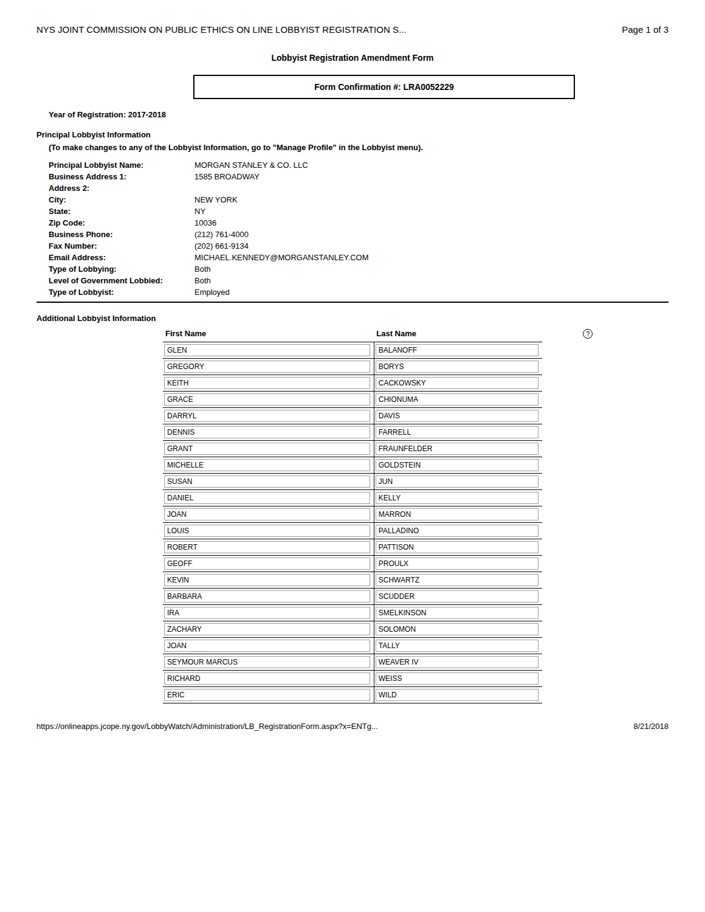Page 1 of 3 NYS JOINT COMMISSION ON PUBLIC ETHICS ON LINE LOBBYIST REGISTRATION S...
Lobbyist Registration Amendment Form
Form Confirmation #: LRA0052229
Year of Registration: 2017-2018
Principal Lobbyist Information
(To make changes to any of the Lobbyist Information, go to "Manage Profile" in the Lobbyist menu).
| Principal Lobbyist Name: | MORGAN STANLEY & CO. LLC |
| Business Address 1: | 1585 BROADWAY |
| Address 2: | |
| City: | NEW YORK |
| State: | NY |
| Zip Code: | 10036 |
| Business Phone: | (212) 761-4000 |
| Fax Number: | (202) 661-9134 |
| Email Address: | MICHAEL.KENNEDY@MORGANSTANLEY.COM |
| Type of Lobbying: | Both |
| Level of Government Lobbied: | Both |
| Type of Lobbyist: | Employed |
Additional Lobbyist Information
?
| First Name | Last Name |
| --- | --- |
| GLEN | BALANOFF |
| GREGORY | BORYS |
| KEITH | CACKOWSKY |
| GRACE | CHIONUMA |
| DARRYL | DAVIS |
| DENNIS | FARRELL |
| GRANT | FRAUNFELDER |
| MICHELLE | GOLDSTEIN |
| SUSAN | JUN |
| DANIEL | KELLY |
| JOAN | MARRON |
| LOUIS | PALLADINO |
| ROBERT | PATTISON |
| GEOFF | PROULX |
| KEVIN | SCHWARTZ |
| BARBARA | SCUDDER |
| IRA | SMELKINSON |
| ZACHARY | SOLOMON |
| JOAN | TALLY |
| SEYMOUR MARCUS | WEAVER IV |
| RICHARD | WEISS |
| ERIC | WILD |
8/21/2018 https://onlineapps.jcope.ny.gov/LobbyWatch/Administration/LB_RegistrationForm.aspx?x=ENTg...